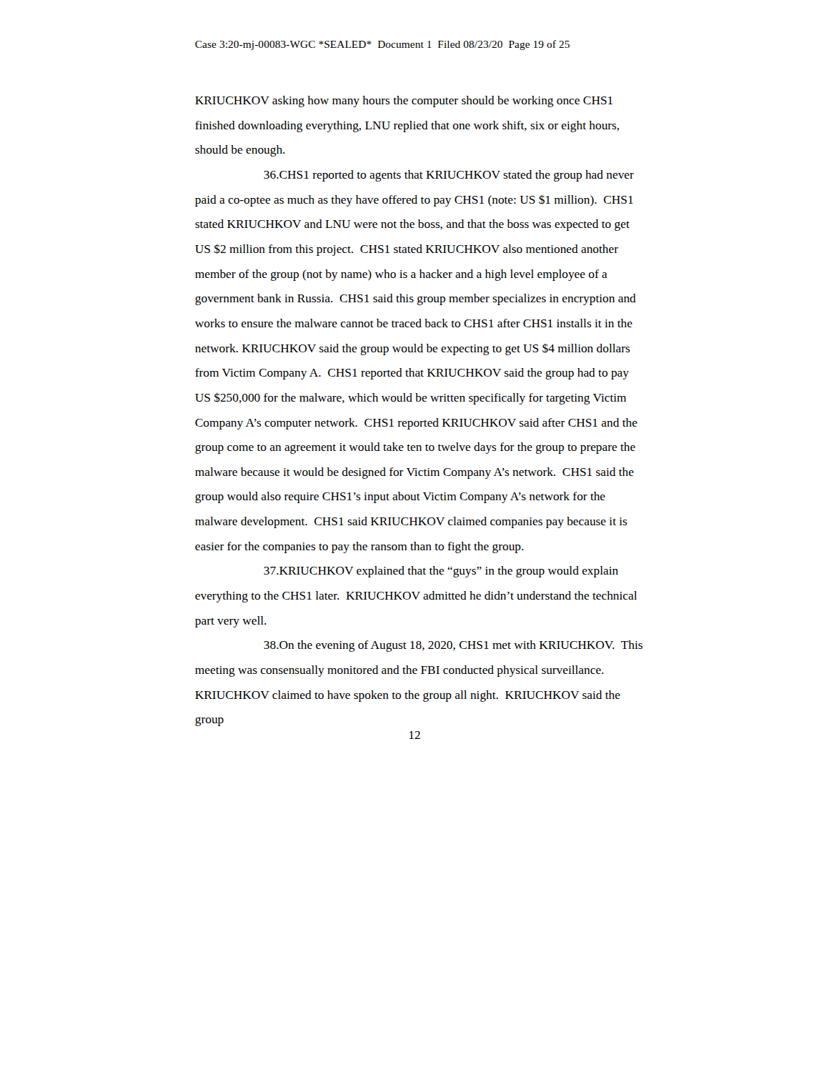Case 3:20-mj-00083-WGC *SEALED* Document 1 Filed 08/23/20 Page 19 of 25
KRIUCHKOV asking how many hours the computer should be working once CHS1 finished downloading everything, LNU replied that one work shift, six or eight hours, should be enough.
36. CHS1 reported to agents that KRIUCHKOV stated the group had never paid a co-optee as much as they have offered to pay CHS1 (note: US $1 million). CHS1 stated KRIUCHKOV and LNU were not the boss, and that the boss was expected to get US $2 million from this project. CHS1 stated KRIUCHKOV also mentioned another member of the group (not by name) who is a hacker and a high level employee of a government bank in Russia. CHS1 said this group member specializes in encryption and works to ensure the malware cannot be traced back to CHS1 after CHS1 installs it in the network. KRIUCHKOV said the group would be expecting to get US $4 million dollars from Victim Company A. CHS1 reported that KRIUCHKOV said the group had to pay US $250,000 for the malware, which would be written specifically for targeting Victim Company A’s computer network. CHS1 reported KRIUCHKOV said after CHS1 and the group come to an agreement it would take ten to twelve days for the group to prepare the malware because it would be designed for Victim Company A’s network. CHS1 said the group would also require CHS1’s input about Victim Company A’s network for the malware development. CHS1 said KRIUCHKOV claimed companies pay because it is easier for the companies to pay the ransom than to fight the group.
37. KRIUCHKOV explained that the “guys” in the group would explain everything to the CHS1 later. KRIUCHKOV admitted he didn’t understand the technical part very well.
38. On the evening of August 18, 2020, CHS1 met with KRIUCHKOV. This meeting was consensually monitored and the FBI conducted physical surveillance. KRIUCHKOV claimed to have spoken to the group all night. KRIUCHKOV said the group
12